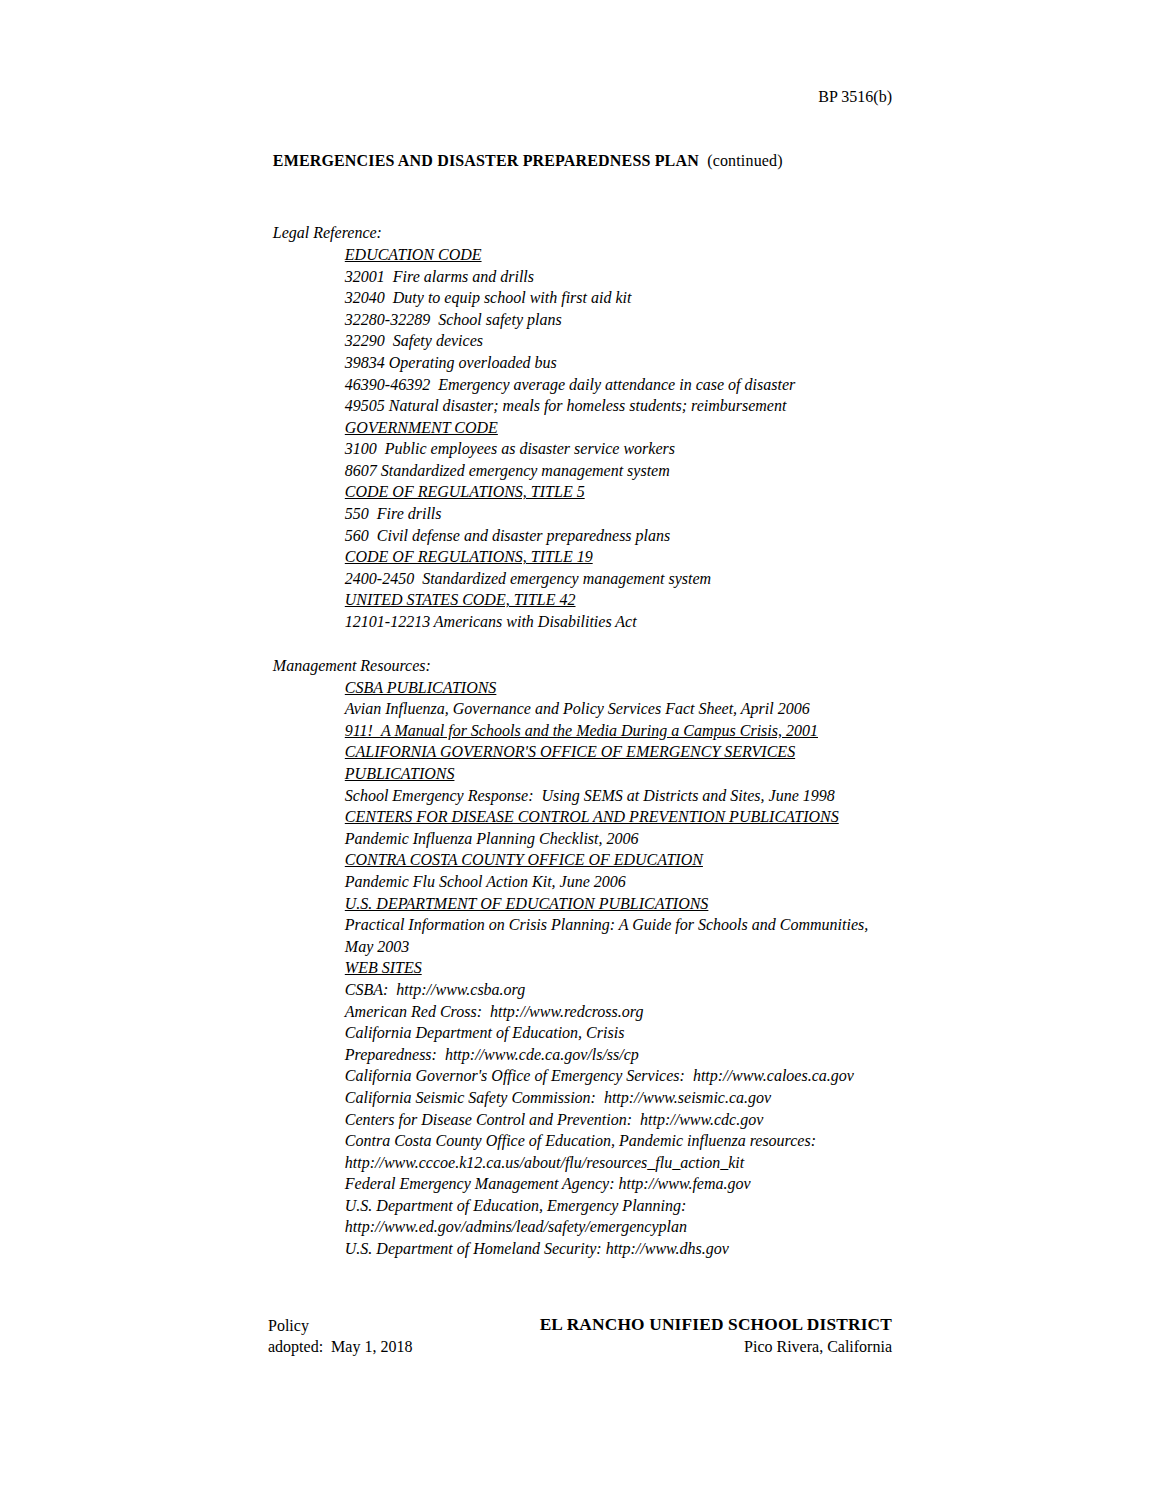BP 3516(b)
EMERGENCIES AND DISASTER PREPAREDNESS PLAN (continued)
Legal Reference:
EDUCATION CODE
32001 Fire alarms and drills
32040 Duty to equip school with first aid kit
32280-32289 School safety plans
32290 Safety devices
39834 Operating overloaded bus
46390-46392 Emergency average daily attendance in case of disaster
49505 Natural disaster; meals for homeless students; reimbursement
GOVERNMENT CODE
3100 Public employees as disaster service workers
8607 Standardized emergency management system
CODE OF REGULATIONS, TITLE 5
550 Fire drills
560 Civil defense and disaster preparedness plans
CODE OF REGULATIONS, TITLE 19
2400-2450 Standardized emergency management system
UNITED STATES CODE, TITLE 42
12101-12213 Americans with Disabilities Act
Management Resources:
CSBA PUBLICATIONS
Avian Influenza, Governance and Policy Services Fact Sheet, April 2006
911! A Manual for Schools and the Media During a Campus Crisis, 2001
CALIFORNIA GOVERNOR'S OFFICE OF EMERGENCY SERVICES PUBLICATIONS
School Emergency Response: Using SEMS at Districts and Sites, June 1998
CENTERS FOR DISEASE CONTROL AND PREVENTION PUBLICATIONS
Pandemic Influenza Planning Checklist, 2006
CONTRA COSTA COUNTY OFFICE OF EDUCATION
Pandemic Flu School Action Kit, June 2006
U.S. DEPARTMENT OF EDUCATION PUBLICATIONS
Practical Information on Crisis Planning: A Guide for Schools and Communities, May 2003
WEB SITES
CSBA: http://www.csba.org
American Red Cross: http://www.redcross.org
California Department of Education, Crisis Preparedness: http://www.cde.ca.gov/ls/ss/cp
California Governor's Office of Emergency Services: http://www.caloes.ca.gov
California Seismic Safety Commission: http://www.seismic.ca.gov
Centers for Disease Control and Prevention: http://www.cdc.gov
Contra Costa County Office of Education, Pandemic influenza resources:
http://www.cccoe.k12.ca.us/about/flu/resources_flu_action_kit
Federal Emergency Management Agency: http://www.fema.gov
U.S. Department of Education, Emergency Planning:
http://www.ed.gov/admins/lead/safety/emergencyplan
U.S. Department of Homeland Security: http://www.dhs.gov
Policy
adopted: May 1, 2018
EL RANCHO UNIFIED SCHOOL DISTRICT
Pico Rivera, California